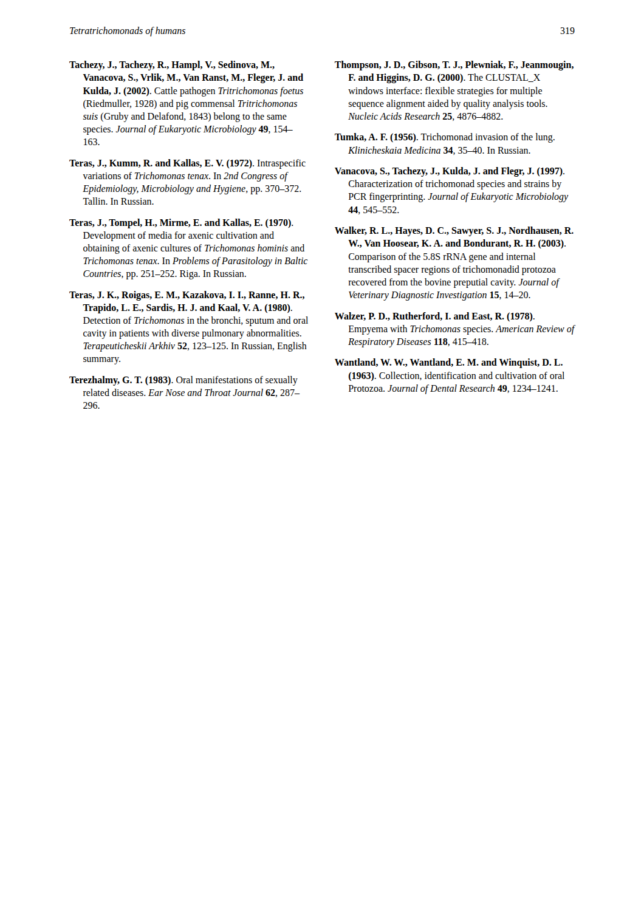Tetratrichomonads of humans 319
Tachezy, J., Tachezy, R., Hampl, V., Sedinova, M., Vanacova, S., Vrlik, M., Van Ranst, M., Fleger, J. and Kulda, J. (2002). Cattle pathogen Tritrichomonas foetus (Riedmuller, 1928) and pig commensal Tritrichomonas suis (Gruby and Delafond, 1843) belong to the same species. Journal of Eukaryotic Microbiology 49, 154–163.
Teras, J., Kumm, R. and Kallas, E. V. (1972). Intraspecific variations of Trichomonas tenax. In 2nd Congress of Epidemiology, Microbiology and Hygiene, pp. 370–372. Tallin. In Russian.
Teras, J., Tompel, H., Mirme, E. and Kallas, E. (1970). Development of media for axenic cultivation and obtaining of axenic cultures of Trichomonas hominis and Trichomonas tenax. In Problems of Parasitology in Baltic Countries, pp. 251–252. Riga. In Russian.
Teras, J. K., Roigas, E. M., Kazakova, I. I., Ranne, H. R., Trapido, L. E., Sardis, H. J. and Kaal, V. A. (1980). Detection of Trichomonas in the bronchi, sputum and oral cavity in patients with diverse pulmonary abnormalities. Terapeuticheskii Arkhiv 52, 123–125. In Russian, English summary.
Terezhalmy, G. T. (1983). Oral manifestations of sexually related diseases. Ear Nose and Throat Journal 62, 287–296.
Thompson, J. D., Gibson, T. J., Plewniak, F., Jeanmougin, F. and Higgins, D. G. (2000). The CLUSTAL_X windows interface: flexible strategies for multiple sequence alignment aided by quality analysis tools. Nucleic Acids Research 25, 4876–4882.
Tumka, A. F. (1956). Trichomonad invasion of the lung. Klinicheskaia Medicina 34, 35–40. In Russian.
Vanacova, S., Tachezy, J., Kulda, J. and Flegr, J. (1997). Characterization of trichomonad species and strains by PCR fingerprinting. Journal of Eukaryotic Microbiology 44, 545–552.
Walker, R. L., Hayes, D. C., Sawyer, S. J., Nordhausen, R. W., Van Hoosear, K. A. and Bondurant, R. H. (2003). Comparison of the 5.8S rRNA gene and internal transcribed spacer regions of trichomonadid protozoa recovered from the bovine preputial cavity. Journal of Veterinary Diagnostic Investigation 15, 14–20.
Walzer, P. D., Rutherford, I. and East, R. (1978). Empyema with Trichomonas species. American Review of Respiratory Diseases 118, 415–418.
Wantland, W. W., Wantland, E. M. and Winquist, D. L. (1963). Collection, identification and cultivation of oral Protozoa. Journal of Dental Research 49, 1234–1241.